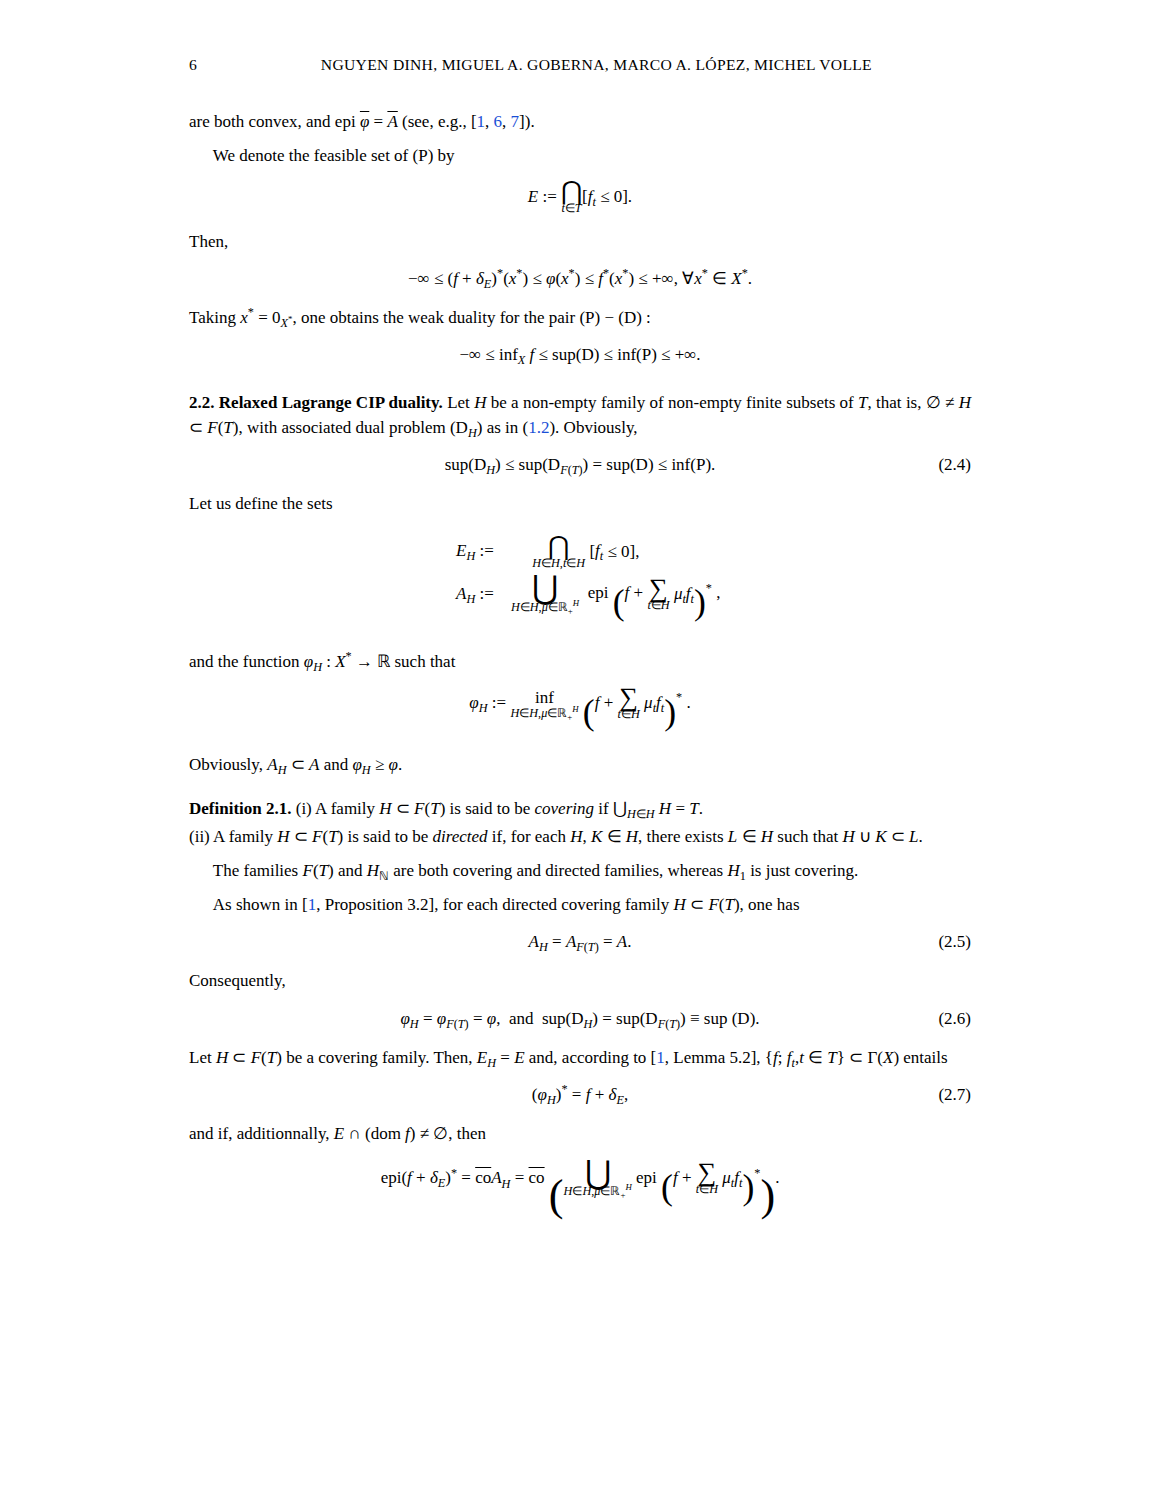6 NGUYEN DINH, MIGUEL A. GOBERNA, MARCO A. LÓPEZ, MICHEL VOLLE
are both convex, and epi φ = A (see, e.g., [1, 6, 7]).
We denote the feasible set of (P) by
E := ⋂t∈T[ft ≤ 0].
Then,
−∞ ≤ (f + δE)*(x*) ≤ φ(x*) ≤ f*(x*) ≤ +∞, ∀x* ∈ X*.
Taking x* = 0X*, one obtains the weak duality for the pair (P) − (D) :
−∞ ≤ infX f ≤ sup(D) ≤ inf(P) ≤ +∞.
2.2. Relaxed Lagrange CIP duality. Let H be a non-empty family of non-empty finite subsets of T, that is, ∅ ≠ H ⊂ F(T), with associated dual problem (DH) as in (1.2). Obviously,
sup(DH) ≤ sup(DF(T)) = sup(D) ≤ inf(P). (2.4)
Let us define the sets
EH := ⋂H∈H,t∈H [ft ≤ 0],
AH := ⋃H∈H,μ∈ℝ+H epi (f + ∑t∈H μt ft)* ,
and the function φH : X* → ℝ such that
φH := inf H∈H,μ∈ℝ+H (f + ∑t∈H μt ft)* .
Obviously, AH ⊂ A and φH ≥ φ.
Definition 2.1. (i) A family H ⊂ F(T) is said to be covering if ⋃H∈H H = T.
(ii) A family H ⊂ F(T) is said to be directed if, for each H, K ∈ H, there exists L ∈ H such that H ∪ K ⊂ L.
The families F(T) and Hℕ are both covering and directed families, whereas H1 is just covering.
As shown in [1, Proposition 3.2], for each directed covering family H ⊂ F(T), one has
AH = AF(T) = A. (2.5)
Consequently,
φH = φF(T) = φ, and sup(DH) = sup(DF(T)) ≡ sup (D). (2.6)
Let H ⊂ F(T) be a covering family. Then, EH = E and, according to [1, Lemma 5.2], {f; ft,t ∈ T} ⊂ Γ(X) entails
(φH)* = f + δE, (2.7)
and if, additionnally, E ∩ (dom f) ≠ ∅, then
epi(f + δE)* = co AH = co (⋃H∈H,μ∈ℝ+H epi (f + ∑t∈H μt ft)*).